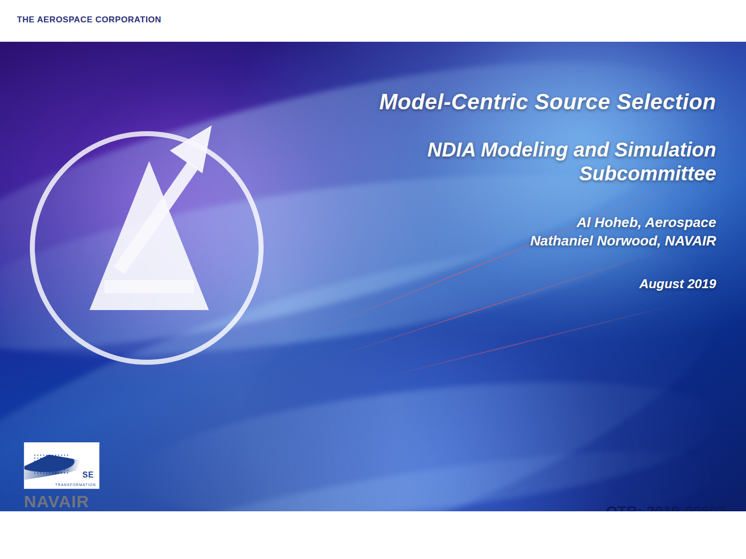THE AEROSPACE CORPORATION
Model-Centric Source Selection
NDIA Modeling and Simulation
Subcommittee
Al Hoheb, Aerospace
Nathaniel Norwood, NAVAIR
August 2019
SE
TRANSFORMATION
NAVAIR
OTR: 2019-00803
ATR-2019-01782
© 2019 The Aerospace Corporation